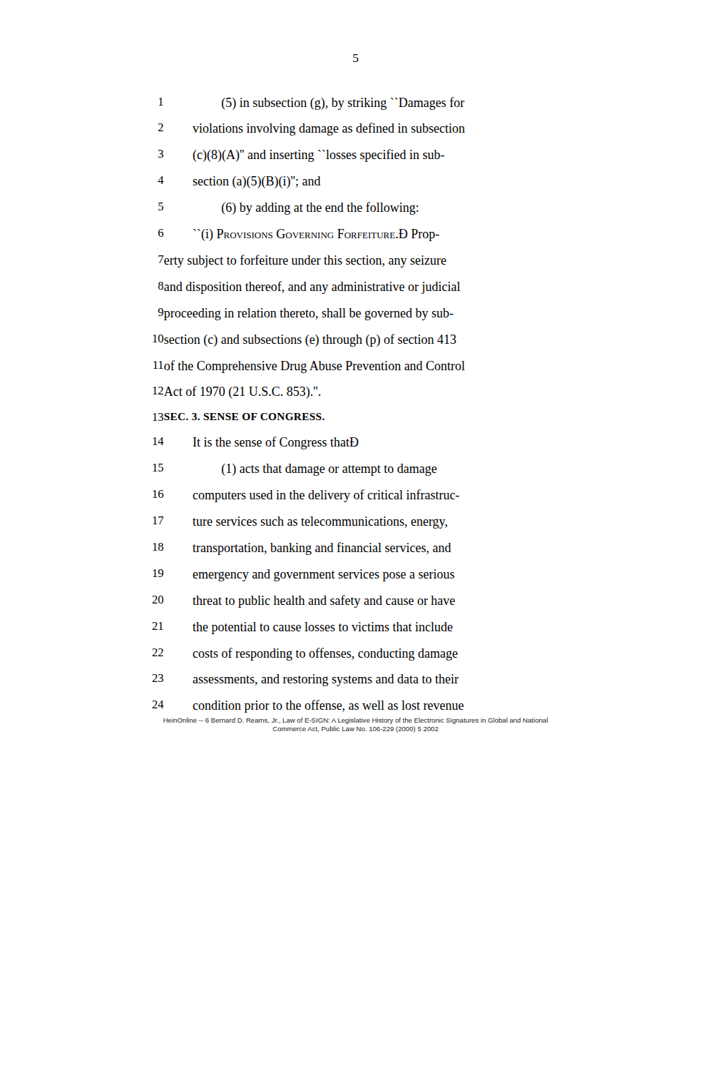5
| 1 | (5) in subsection (g), by striking ``Damages for |
| 2 | violations involving damage as defined in subsection |
| 3 | (c)(8)(A)'' and inserting ``losses specified in sub- |
| 4 | section (a)(5)(B)(i)''; and |
| 5 | (6) by adding at the end the following: |
| 6 | ``(i) Provisions Governing Forfeiture .Đ Prop- |
| 7 | erty subject to forfeiture under this section, any seizure |
| 8 | and disposition thereof, and any administrative or judicial |
| 9 | proceeding in relation thereto, shall be governed by sub- |
| 10 | section (c) and subsections (e) through (p) of section 413 |
| 11 | of the Comprehensive Drug Abuse Prevention and Control |
| 12 | Act of 1970 (21 U.S.C. 853).''. |
| 13 | SEC. 3. SENSE OF CONGRESS. |
| 14 | It is the sense of Congress thatĐ |
| 15 | (1) acts that damage or attempt to damage |
| 16 | computers used in the delivery of critical infrastruc- |
| 17 | ture services such as telecommunications, energy, |
| 18 | transportation, banking and financial services, and |
| 19 | emergency and government services pose a serious |
| 20 | threat to public health and safety and cause or have |
| 21 | the potential to cause losses to victims that include |
| 22 | costs of responding to offenses, conducting damage |
| 23 | assessments, and restoring systems and data to their |
| 24 | condition prior to the offense, as well as lost revenue |
HeinOnline -- 6 Bernard D. Reams, Jr., Law of E-SIGN: A Legislative History of the Electronic Signatures in Global and National
Commerce Act, Public Law No. 106-229 (2000) 5 2002